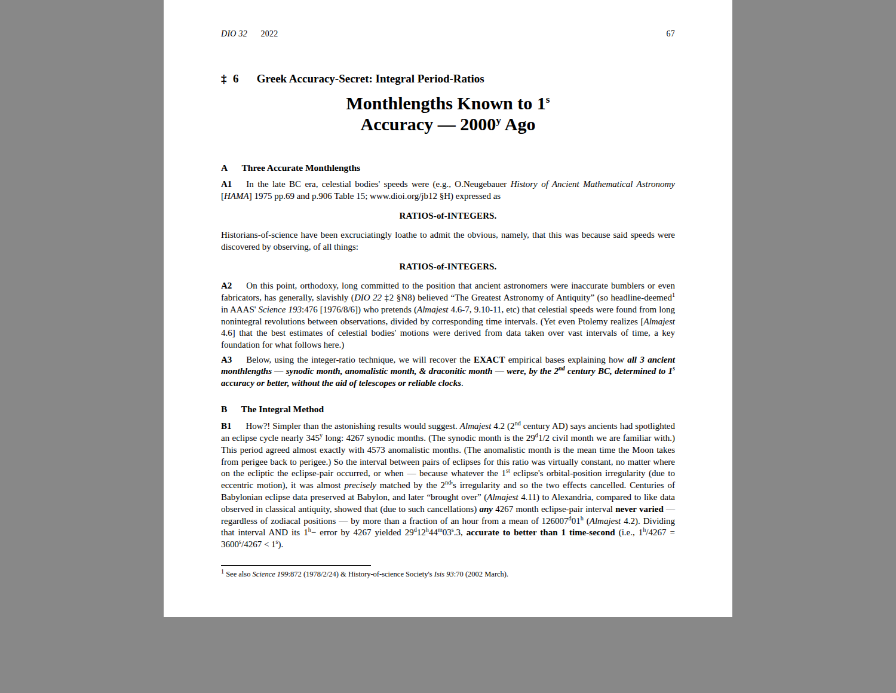DIO 322022
67
‡6 Greek Accuracy-Secret: Integral Period-Ratios
Monthlengths Known to 1s
Accuracy — 2000y Ago
AThree Accurate Monthlengths
A1 In the late BC era, celestial bodies' speeds were (e.g., O.Neugebauer History of Ancient Mathematical Astronomy [HAMA] 1975 pp.69 and p.906 Table 15; www.dioi.org/jb12 §H) expressed as
RATIOS-of-INTEGERS.
Historians-of-science have been excruciatingly loathe to admit the obvious, namely, that this was because said speeds were discovered by observing, of all things:
RATIOS-of-INTEGERS.
A2 On this point, orthodoxy, long committed to the position that ancient astronomers were inaccurate bumblers or even fabricators, has generally, slavishly (DIO 22 ‡2 §N8) believed “The Greatest Astronomy of Antiquity” (so headline-deemed1 in AAAS' Science 193:476 [1976/8/6]) who pretends (Almajest 4.6-7, 9.10-11, etc) that celestial speeds were found from long nonintegral revolutions between observations, divided by corresponding time intervals. (Yet even Ptolemy realizes [Almajest 4.6] that the best estimates of celestial bodies' motions were derived from data taken over vast intervals of time, a key foundation for what follows here.)
A3 Below, using the integer-ratio technique, we will recover the EXACT empirical bases explaining how all 3 ancient monthlengths — synodic month, anomalistic month, & draconitic month — were, by the 2nd century BC, determined to 1s accuracy or better, without the aid of telescopes or reliable clocks.
BThe Integral Method
B1 How?! Simpler than the astonishing results would suggest. Almajest 4.2 (2nd century AD) says ancients had spotlighted an eclipse cycle nearly 345y long: 4267 synodic months. (The synodic month is the 29d1/2 civil month we are familiar with.) This period agreed almost exactly with 4573 anomalistic months. (The anomalistic month is the mean time the Moon takes from perigee back to perigee.) So the interval between pairs of eclipses for this ratio was virtually constant, no matter where on the ecliptic the eclipse-pair occurred, or when — because whatever the 1st eclipse's orbital-position irregularity (due to eccentric motion), it was almost precisely matched by the 2nd's irregularity and so the two effects cancelled. Centuries of Babylonian eclipse data preserved at Babylon, and later “brought over” (Almajest 4.11) to Alexandria, compared to like data observed in classical antiquity, showed that (due to such cancellations) any 4267 month eclipse-pair interval never varied — regardless of zodiacal positions — by more than a fraction of an hour from a mean of 126007d01h (Almajest 4.2). Dividing that interval AND its 1h− error by 4267 yielded 29d12h44m03s.3, accurate to better than 1 time-second (i.e., 1h/4267 = 3600s/4267 < 1s).
1 See also Science 199:872 (1978/2/24) & History-of-science Society's Isis 93:70 (2002 March).